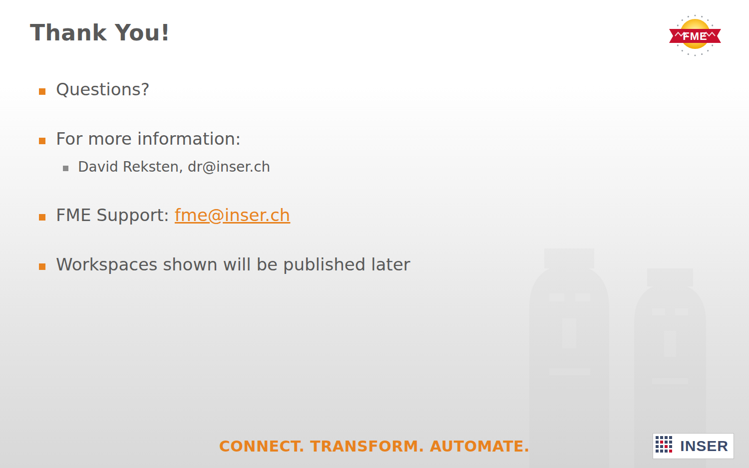FME
Thank You!
Questions?
For more information:
David Reksten, dr@inser.ch
FME Support: fme@inser.ch
Workspaces shown will be published later
CONNECT. TRANSFORM. AUTOMATE.
INSER